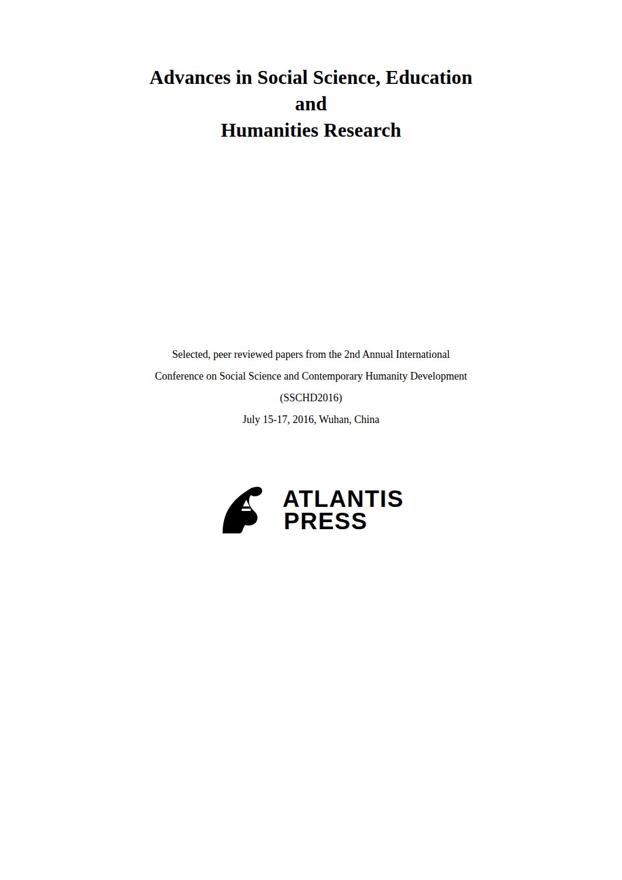Advances in Social Science, Education and
Humanities Research
Selected, peer reviewed papers from the 2nd Annual International
Conference on Social Science and Contemporary Humanity Development
(SSCHD2016)
July 15-17, 2016, Wuhan, China
ATLANTIS
PRESS